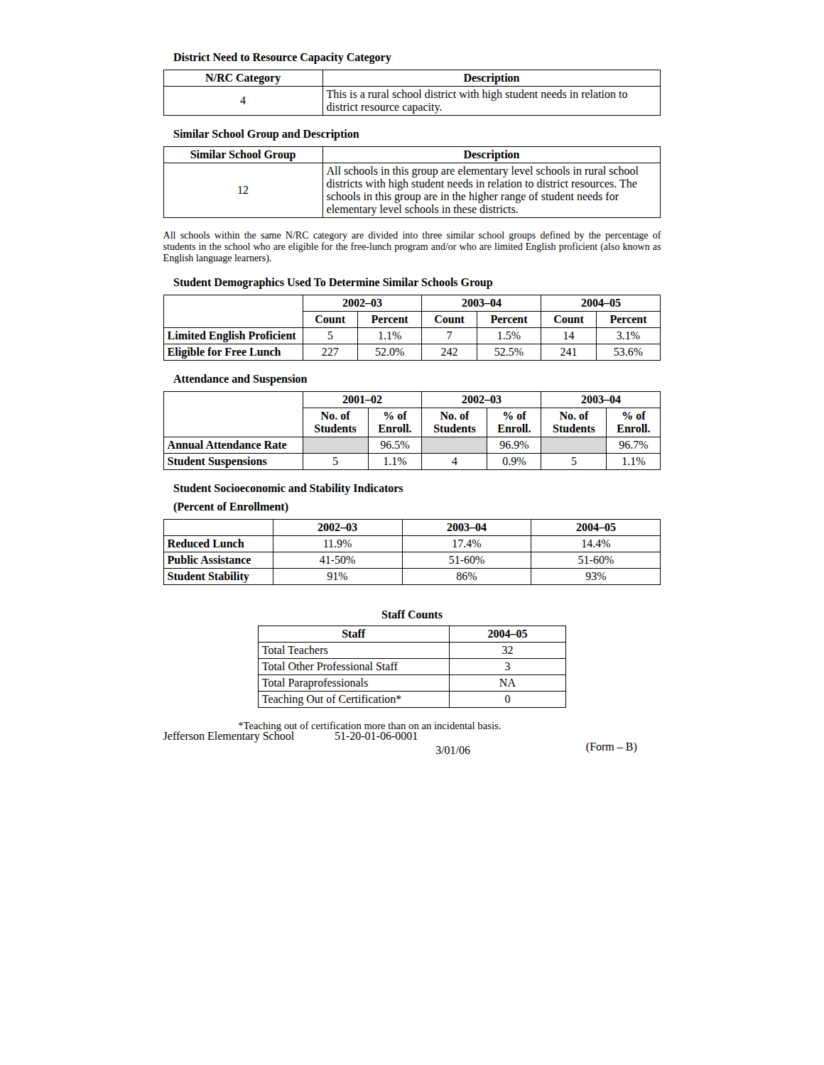District Need to Resource Capacity Category
| N/RC Category | Description |
| --- | --- |
| 4 | This is a rural school district with high student needs in relation to district resource capacity. |
Similar School Group and Description
| Similar School Group | Description |
| --- | --- |
| 12 | All schools in this group are elementary level schools in rural school districts with high student needs in relation to district resources. The schools in this group are in the higher range of student needs for elementary level schools in these districts. |
All schools within the same N/RC category are divided into three similar school groups defined by the percentage of students in the school who are eligible for the free-lunch program and/or who are limited English proficient (also known as English language learners).
Student Demographics Used To Determine Similar Schools Group
| | 2002–03 | 2003–04 | 2004–05 |
| --- | --- | --- | --- |
| Count | Percent | Count | Percent | Count | Percent |
| Limited English Proficient | 5 | 1.1% | 7 | 1.5% | 14 | 3.1% |
| Eligible for Free Lunch | 227 | 52.0% | 242 | 52.5% | 241 | 53.6% |
Attendance and Suspension
| | 2001–02 | 2002–03 | 2003–04 |
| --- | --- | --- | --- |
| No. of Students | % of Enroll. | No. of Students | % of Enroll. | No. of Students | % of Enroll. |
| Annual Attendance Rate | | 96.5% | | 96.9% | | 96.7% |
| Student Suspensions | 5 | 1.1% | 4 | 0.9% | 5 | 1.1% |
Student Socioeconomic and Stability Indicators
(Percent of Enrollment)
| | 2002–03 | 2003–04 | 2004–05 |
| --- | --- | --- | --- |
| Reduced Lunch | 11.9% | 17.4% | 14.4% |
| Public Assistance | 41-50% | 51-60% | 51-60% |
| Student Stability | 91% | 86% | 93% |
Staff Counts
| Staff | 2004–05 |
| --- | --- |
| Total Teachers | 32 |
| Total Other Professional Staff | 3 |
| Total Paraprofessionals | NA |
| Teaching Out of Certification* | 0 |
*Teaching out of certification more than on an incidental basis.
(Form – B)
Jefferson Elementary School 51-20-01-06-0001
3/01/06